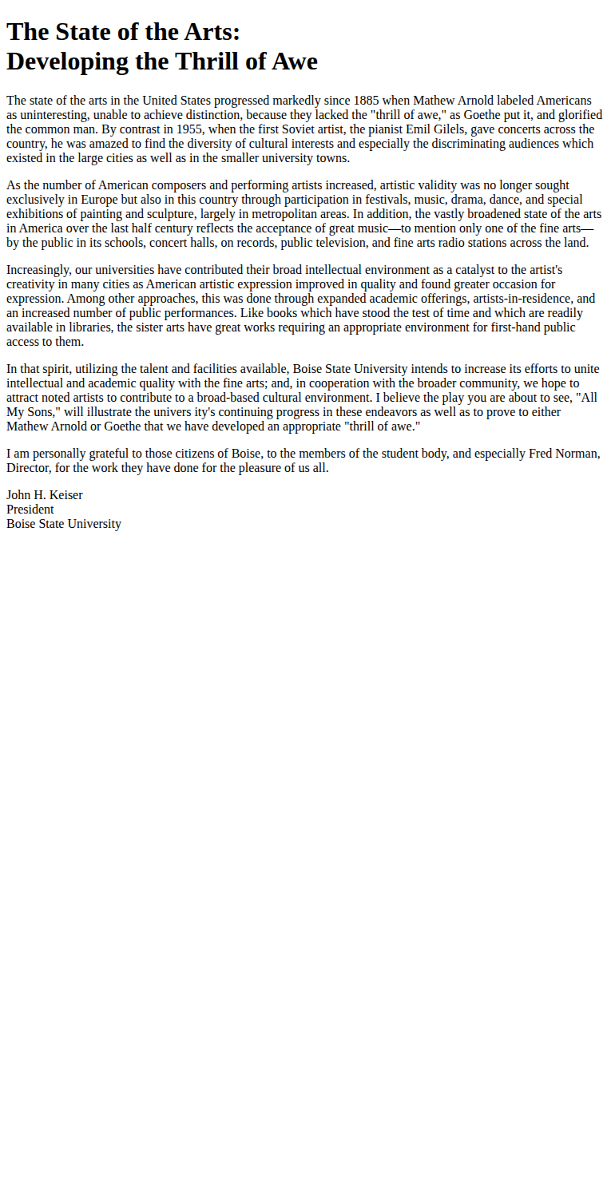The State of the Arts:
Developing the Thrill of Awe
The state of the arts in the United States progressed markedly since 1885 when Mathew Arnold labeled Americans as uninteresting, unable to achieve distinction, because they lacked the "thrill of awe," as Goethe put it, and glorified the common man. By contrast in 1955, when the first Soviet artist, the pianist Emil Gilels, gave concerts across the country, he was amazed to find the diversity of cultural interests and especially the discriminating audiences which existed in the large cities as well as in the smaller university towns.
As the number of American composers and performing artists increased, artistic validity was no longer sought exclusively in Europe but also in this country through participation in festivals, music, drama, dance, and special exhibitions of painting and sculpture, largely in metropolitan areas. In addition, the vastly broadened state of the arts in America over the last half century reflects the acceptance of great music—to mention only one of the fine arts—by the public in its schools, concert halls, on records, public television, and fine arts radio stations across the land.
Increasingly, our universities have contributed their broad intellectual environment as a catalyst to the artist's creativity in many cities as American artistic expression improved in quality and found greater occasion for expression. Among other approaches, this was done through expanded academic offerings, artists-in-residence, and an increased number of public performances. Like books which have stood the test of time and which are readily available in libraries, the sister arts have great works requiring an appropriate environment for first-hand public access to them.
In that spirit, utilizing the talent and facilities available, Boise State University intends to increase its efforts to unite intellectual and academic quality with the fine arts; and, in cooperation with the broader community, we hope to attract noted artists to contribute to a broad-based cultural environment. I believe the play you are about to see, "All My Sons," will illustrate the univers ity's continuing progress in these endeavors as well as to prove to either Mathew Arnold or Goethe that we have developed an appropriate "thrill of awe."
I am personally grateful to those citizens of Boise, to the members of the student body, and especially Fred Norman, Director, for the work they have done for the pleasure of us all.
John H. Keiser
President
Boise State University